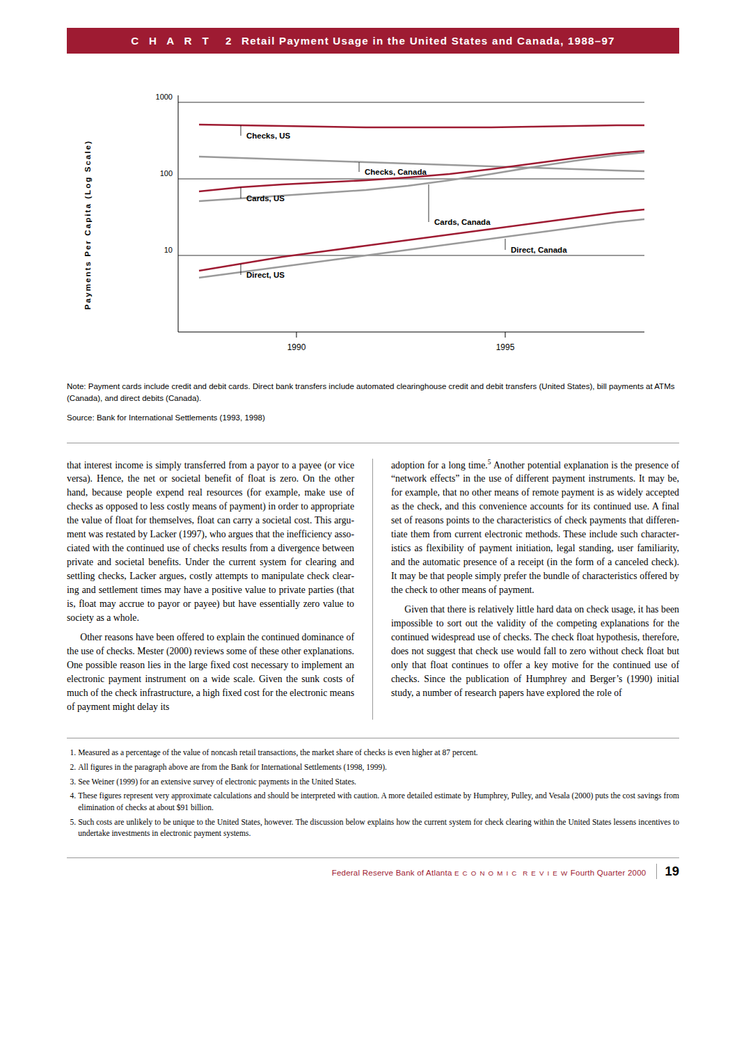C H A R T 2 Retail Payment Usage in the United States and Canada, 1988–97
Payments Per Capita (Log Scale)
1000 100 10 1990 1995 Checks, US Checks, Canada Cards, US Cards, Canada Direct, US Direct, Canada
Note: Payment cards include credit and debit cards. Direct bank transfers include automated clearinghouse credit and debit transfers (United States), bill payments at ATMs (Canada), and direct debits (Canada).
Source: Bank for International Settlements (1993, 1998)
that interest income is simply transferred from a payor to a payee (or vice versa). Hence, the net or societal benefit of float is zero. On the other hand, because people expend real resources (for example, make use of checks as opposed to less costly means of payment) in order to appropriate the value of float for themselves, float can carry a societal cost. This argument was restated by Lacker (1997), who argues that the inefficiency associated with the continued use of checks results from a divergence between private and societal benefits. Under the current system for clearing and settling checks, Lacker argues, costly attempts to manipulate check clearing and settlement times may have a positive value to private parties (that is, float may accrue to payor or payee) but have essentially zero value to society as a whole.
Other reasons have been offered to explain the continued dominance of the use of checks. Mester (2000) reviews some of these other explanations. One possible reason lies in the large fixed cost necessary to implement an electronic payment instrument on a wide scale. Given the sunk costs of much of the check infrastructure, a high fixed cost for the electronic means of payment might delay its
adoption for a long time.5 Another potential explanation is the presence of “network effects” in the use of different payment instruments. It may be, for example, that no other means of remote payment is as widely accepted as the check, and this convenience accounts for its continued use. A final set of reasons points to the characteristics of check payments that differentiate them from current electronic methods. These include such characteristics as flexibility of payment initiation, legal standing, user familiarity, and the automatic presence of a receipt (in the form of a canceled check). It may be that people simply prefer the bundle of characteristics offered by the check to other means of payment.
Given that there is relatively little hard data on check usage, it has been impossible to sort out the validity of the competing explanations for the continued widespread use of checks. The check float hypothesis, therefore, does not suggest that check use would fall to zero without check float but only that float continues to offer a key motive for the continued use of checks. Since the publication of Humphrey and Berger’s (1990) initial study, a number of research papers have explored the role of
Measured as a percentage of the value of noncash retail transactions, the market share of checks is even higher at 87 percent.
All figures in the paragraph above are from the Bank for International Settlements (1998, 1999).
See Weiner (1999) for an extensive survey of electronic payments in the United States.
These figures represent very approximate calculations and should be interpreted with caution. A more detailed estimate by Humphrey, Pulley, and Vesala (2000) puts the cost savings from elimination of checks at about $91 billion.
Such costs are unlikely to be unique to the United States, however. The discussion below explains how the current system for check clearing within the United States lessens incentives to undertake investments in electronic payment systems.
Federal Reserve Bank of Atlanta E C O N O M I C R E V I E W Fourth Quarter 2000 19